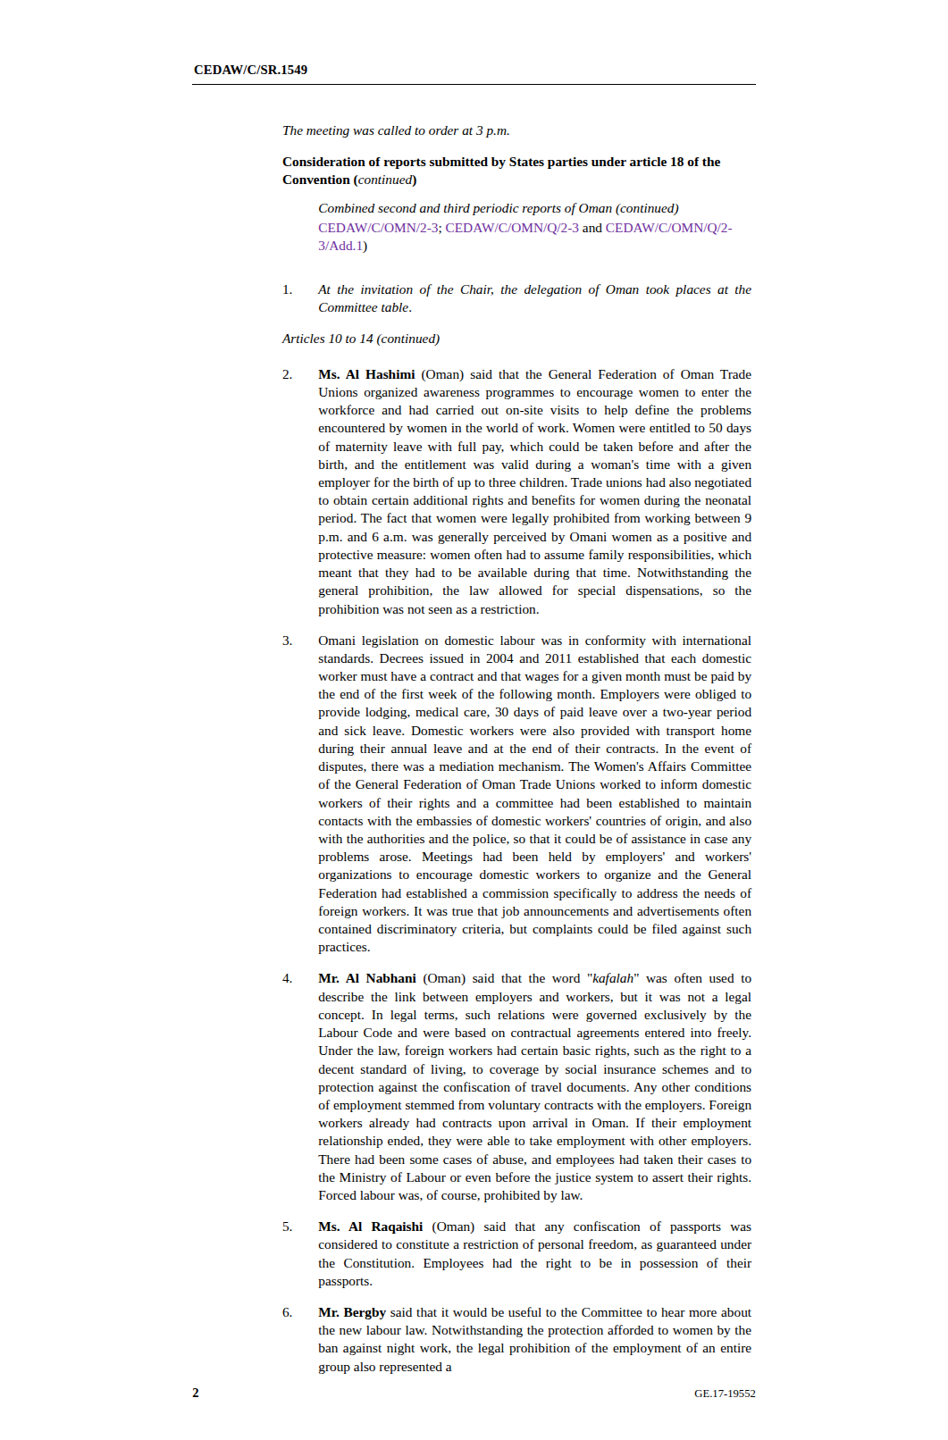CEDAW/C/SR.1549
The meeting was called to order at 3 p.m.
Consideration of reports submitted by States parties under article 18 of the Convention (continued)
Combined second and third periodic reports of Oman (continued)
CEDAW/C/OMN/2-3; CEDAW/C/OMN/Q/2-3 and CEDAW/C/OMN/Q/2-3/Add.1)
1. At the invitation of the Chair, the delegation of Oman took places at the Committee table.
Articles 10 to 14 (continued)
2. Ms. Al Hashimi (Oman) said that the General Federation of Oman Trade Unions organized awareness programmes to encourage women to enter the workforce and had carried out on-site visits to help define the problems encountered by women in the world of work. Women were entitled to 50 days of maternity leave with full pay, which could be taken before and after the birth, and the entitlement was valid during a woman's time with a given employer for the birth of up to three children. Trade unions had also negotiated to obtain certain additional rights and benefits for women during the neonatal period. The fact that women were legally prohibited from working between 9 p.m. and 6 a.m. was generally perceived by Omani women as a positive and protective measure: women often had to assume family responsibilities, which meant that they had to be available during that time. Notwithstanding the general prohibition, the law allowed for special dispensations, so the prohibition was not seen as a restriction.
3. Omani legislation on domestic labour was in conformity with international standards. Decrees issued in 2004 and 2011 established that each domestic worker must have a contract and that wages for a given month must be paid by the end of the first week of the following month. Employers were obliged to provide lodging, medical care, 30 days of paid leave over a two-year period and sick leave. Domestic workers were also provided with transport home during their annual leave and at the end of their contracts. In the event of disputes, there was a mediation mechanism. The Women's Affairs Committee of the General Federation of Oman Trade Unions worked to inform domestic workers of their rights and a committee had been established to maintain contacts with the embassies of domestic workers' countries of origin, and also with the authorities and the police, so that it could be of assistance in case any problems arose. Meetings had been held by employers' and workers' organizations to encourage domestic workers to organize and the General Federation had established a commission specifically to address the needs of foreign workers. It was true that job announcements and advertisements often contained discriminatory criteria, but complaints could be filed against such practices.
4. Mr. Al Nabhani (Oman) said that the word "kafalah" was often used to describe the link between employers and workers, but it was not a legal concept. In legal terms, such relations were governed exclusively by the Labour Code and were based on contractual agreements entered into freely. Under the law, foreign workers had certain basic rights, such as the right to a decent standard of living, to coverage by social insurance schemes and to protection against the confiscation of travel documents. Any other conditions of employment stemmed from voluntary contracts with the employers. Foreign workers already had contracts upon arrival in Oman. If their employment relationship ended, they were able to take employment with other employers. There had been some cases of abuse, and employees had taken their cases to the Ministry of Labour or even before the justice system to assert their rights. Forced labour was, of course, prohibited by law.
5. Ms. Al Raqaishi (Oman) said that any confiscation of passports was considered to constitute a restriction of personal freedom, as guaranteed under the Constitution. Employees had the right to be in possession of their passports.
6. Mr. Bergby said that it would be useful to the Committee to hear more about the new labour law. Notwithstanding the protection afforded to women by the ban against night work, the legal prohibition of the employment of an entire group also represented a
2
GE.17-19552